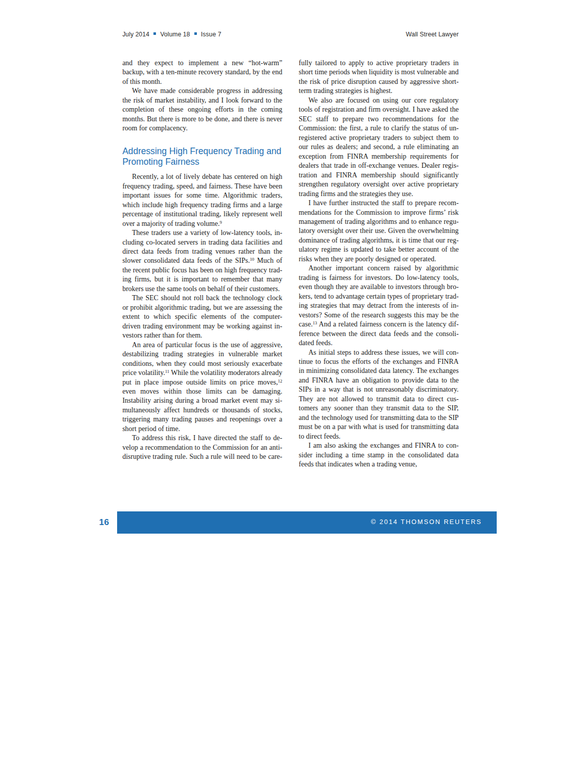July 2014 Volume 18 Issue 7
Wall Street Lawyer
and they expect to implement a new “hot-warm” backup, with a ten-minute recovery standard, by the end of this month.
We have made considerable progress in addressing the risk of market instability, and I look forward to the completion of these ongoing efforts in the coming months. But there is more to be done, and there is never room for complacency.
Addressing High Frequency Trading and Promoting Fairness
Recently, a lot of lively debate has centered on high frequency trading, speed, and fairness. These have been important issues for some time. Algorithmic traders, which include high frequency trading firms and a large percentage of institutional trading, likely represent well over a majority of trading volume.9
These traders use a variety of low-latency tools, including co-located servers in trading data facilities and direct data feeds from trading venues rather than the slower consolidated data feeds of the SIPs.10 Much of the recent public focus has been on high frequency trading firms, but it is important to remember that many brokers use the same tools on behalf of their customers.
The SEC should not roll back the technology clock or prohibit algorithmic trading, but we are assessing the extent to which specific elements of the computer-driven trading environment may be working against investors rather than for them.
An area of particular focus is the use of aggressive, destabilizing trading strategies in vulnerable market conditions, when they could most seriously exacerbate price volatility.11 While the volatility moderators already put in place impose outside limits on price moves,12 even moves within those limits can be damaging. Instability arising during a broad market event may simultaneously affect hundreds or thousands of stocks, triggering many trading pauses and reopenings over a short period of time.
To address this risk, I have directed the staff to develop a recommendation to the Commission for an anti-disruptive trading rule. Such a rule will need to be carefully tailored to apply to active proprietary traders in short time periods when liquidity is most vulnerable and the risk of price disruption caused by aggressive short-term trading strategies is highest.
We also are focused on using our core regulatory tools of registration and firm oversight. I have asked the SEC staff to prepare two recommendations for the Commission: the first, a rule to clarify the status of unregistered active proprietary traders to subject them to our rules as dealers; and second, a rule eliminating an exception from FINRA membership requirements for dealers that trade in off-exchange venues. Dealer registration and FINRA membership should significantly strengthen regulatory oversight over active proprietary trading firms and the strategies they use.
I have further instructed the staff to prepare recommendations for the Commission to improve firms’ risk management of trading algorithms and to enhance regulatory oversight over their use. Given the overwhelming dominance of trading algorithms, it is time that our regulatory regime is updated to take better account of the risks when they are poorly designed or operated.
Another important concern raised by algorithmic trading is fairness for investors. Do low-latency tools, even though they are available to investors through brokers, tend to advantage certain types of proprietary trading strategies that may detract from the interests of investors? Some of the research suggests this may be the case.13 And a related fairness concern is the latency difference between the direct data feeds and the consolidated feeds.
As initial steps to address these issues, we will continue to focus the efforts of the exchanges and FINRA in minimizing consolidated data latency. The exchanges and FINRA have an obligation to provide data to the SIPs in a way that is not unreasonably discriminatory. They are not allowed to transmit data to direct customers any sooner than they transmit data to the SIP, and the technology used for transmitting data to the SIP must be on a par with what is used for transmitting data to direct feeds.
I am also asking the exchanges and FINRA to consider including a time stamp in the consolidated data feeds that indicates when a trading venue,
16
© 2014 THOMSON REUTERS